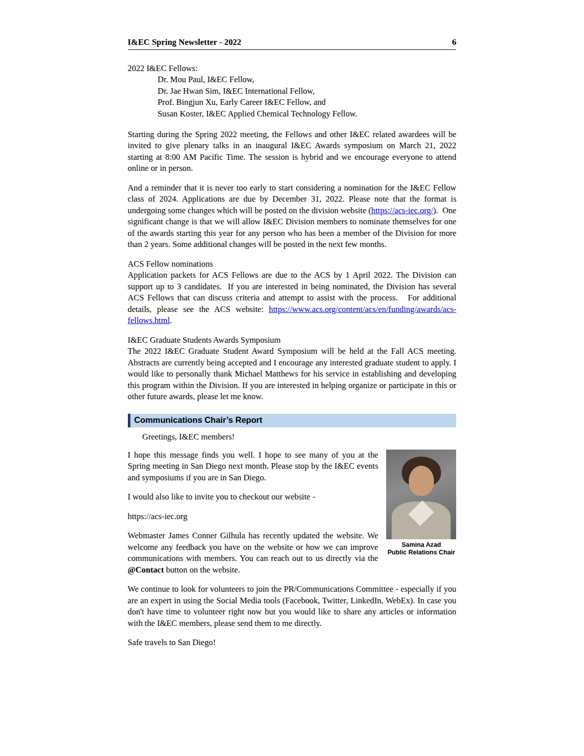I&EC Spring Newsletter - 2022 6
2022 I&EC Fellows:
Dr. Mou Paul, I&EC Fellow,
Dr. Jae Hwan Sim, I&EC International Fellow,
Prof. Bingjun Xu, Early Career I&EC Fellow, and
Susan Koster, I&EC Applied Chemical Technology Fellow.
Starting during the Spring 2022 meeting, the Fellows and other I&EC related awardees will be invited to give plenary talks in an inaugural I&EC Awards symposium on March 21, 2022 starting at 8:00 AM Pacific Time. The session is hybrid and we encourage everyone to attend online or in person.
And a reminder that it is never too early to start considering a nomination for the I&EC Fellow class of 2024. Applications are due by December 31, 2022. Please note that the format is undergoing some changes which will be posted on the division website (https://acs-iec.org/). One significant change is that we will allow I&EC Division members to nominate themselves for one of the awards starting this year for any person who has been a member of the Division for more than 2 years. Some additional changes will be posted in the next few months.
ACS Fellow nominations
Application packets for ACS Fellows are due to the ACS by 1 April 2022. The Division can support up to 3 candidates. If you are interested in being nominated, the Division has several ACS Fellows that can discuss criteria and attempt to assist with the process. For additional details, please see the ACS website: https://www.acs.org/content/acs/en/funding/awards/acs-fellows.html.
I&EC Graduate Students Awards Symposium
The 2022 I&EC Graduate Student Award Symposium will be held at the Fall ACS meeting. Abstracts are currently being accepted and I encourage any interested graduate student to apply. I would like to personally thank Michael Matthews for his service in establishing and developing this program within the Division. If you are interested in helping organize or participate in this or other future awards, please let me know.
Communications Chair’s Report
Greetings, I&EC members!
Samina Azad
Public Relations Chair
I hope this message finds you well. I hope to see many of you at the Spring meeting in San Diego next month. Please stop by the I&EC events and symposiums if you are in San Diego.
I would also like to invite you to checkout our website -
https://acs-iec.org
Webmaster James Conner Gilhula has recently updated the website. We welcome any feedback you have on the website or how we can improve communications with members. You can reach out to us directly via the @Contact button on the website.
We continue to look for volunteers to join the PR/Communications Committee - especially if you are an expert in using the Social Media tools (Facebook, Twitter, LinkedIn, WebEx). In case you don't have time to volunteer right now but you would like to share any articles or information with the I&EC members, please send them to me directly.
Safe travels to San Diego!